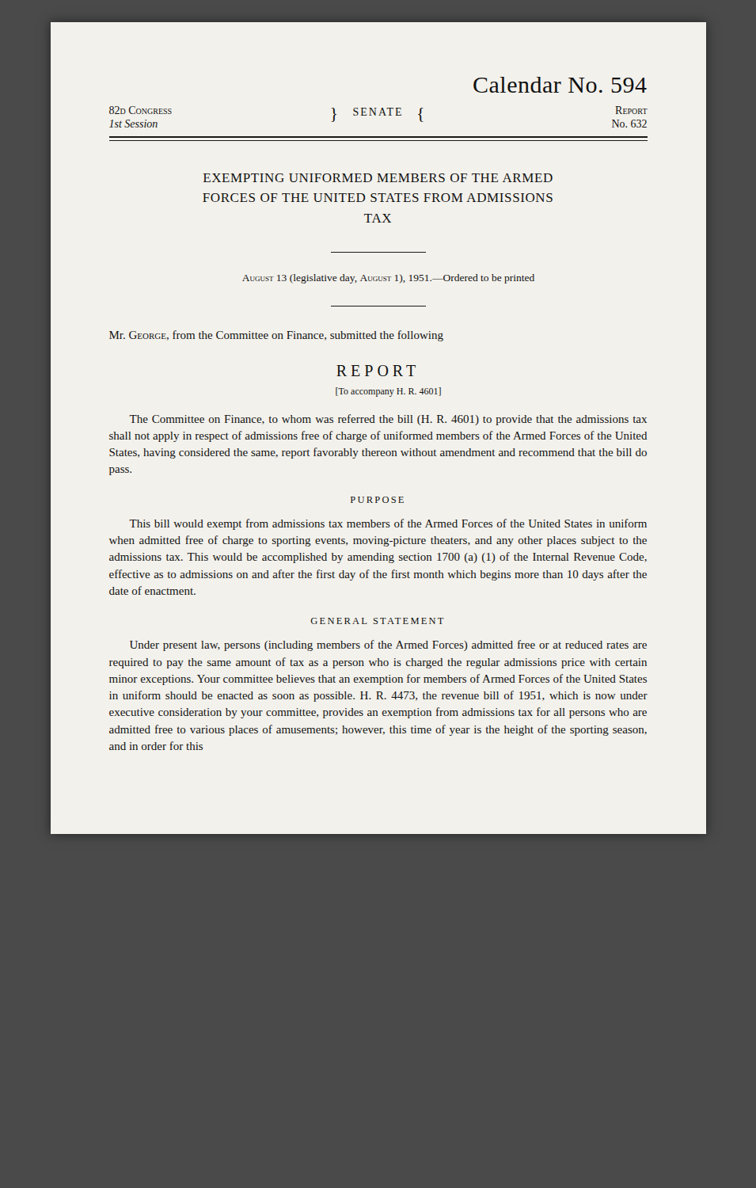Calendar No. 594
| 82 d Congress 1st Session | } SENATE { | Report No. 632 |
Exempting Uniformed Members of the Armed
Forces of the United States From Admissions
Tax
August 13 (legislative day, August 1), 1951.—Ordered to be printed
Mr. George, from the Committee on Finance, submitted the following
REPORT
[To accompany H. R. 4601]
The Committee on Finance, to whom was referred the bill (H. R. 4601) to provide that the admissions tax shall not apply in respect of admissions free of charge of uniformed members of the Armed Forces of the United States, having considered the same, report favorably thereon without amendment and recommend that the bill do pass.
Purpose
This bill would exempt from admissions tax members of the Armed Forces of the United States in uniform when admitted free of charge to sporting events, moving-picture theaters, and any other places subject to the admissions tax. This would be accomplished by amending section 1700 (a) (1) of the Internal Revenue Code, effective as to admissions on and after the first day of the first month which begins more than 10 days after the date of enactment.
General Statement
Under present law, persons (including members of the Armed Forces) admitted free or at reduced rates are required to pay the same amount of tax as a person who is charged the regular admissions price with certain minor exceptions. Your committee believes that an exemption for members of Armed Forces of the United States in uniform should be enacted as soon as possible. H. R. 4473, the revenue bill of 1951, which is now under executive consideration by your committee, provides an exemption from admissions tax for all persons who are admitted free to various places of amusements; however, this time of year is the height of the sporting season, and in order for this